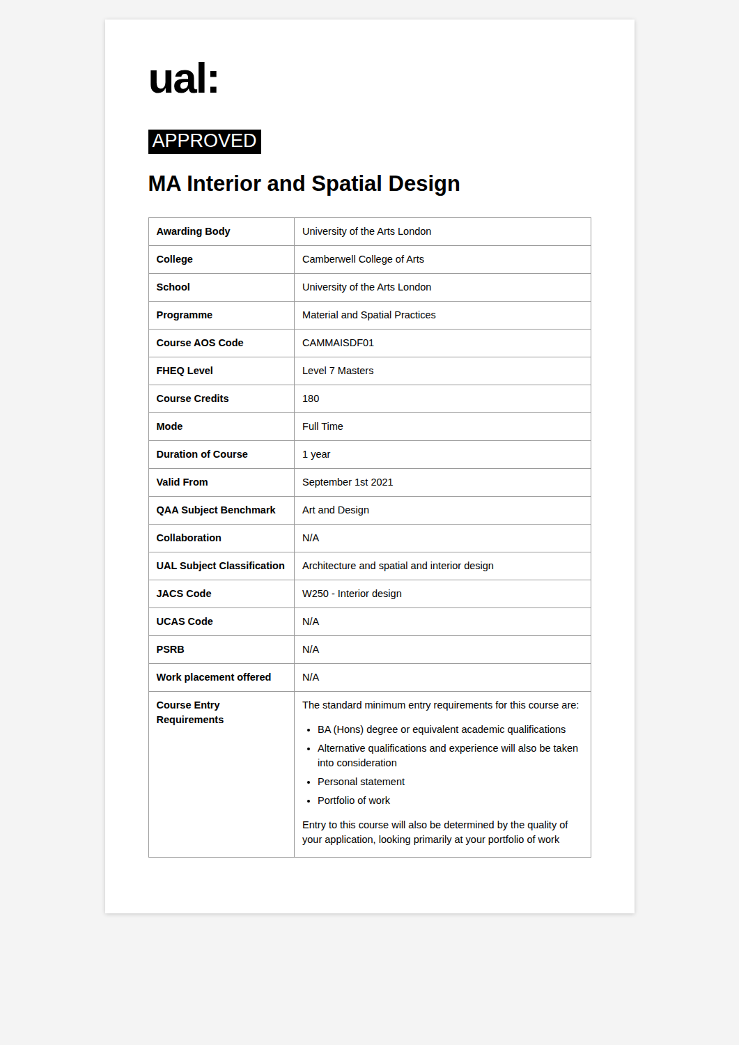ual:
APPROVED
MA Interior and Spatial Design
| Awarding Body | University of the Arts London |
| College | Camberwell College of Arts |
| School | University of the Arts London |
| Programme | Material and Spatial Practices |
| Course AOS Code | CAMMAISDF01 |
| FHEQ Level | Level 7 Masters |
| Course Credits | 180 |
| Mode | Full Time |
| Duration of Course | 1 year |
| Valid From | September 1st 2021 |
| QAA Subject Benchmark | Art and Design |
| Collaboration | N/A |
| UAL Subject Classification | Architecture and spatial and interior design |
| JACS Code | W250 - Interior design |
| UCAS Code | N/A |
| PSRB | N/A |
| Work placement offered | N/A |
| Course Entry Requirements | The standard minimum entry requirements for this course are: BA (Hons) degree or equivalent academic qualifications Alternative qualifications and experience will also be taken into consideration Personal statement Portfolio of work Entry to this course will also be determined by the quality of your application, looking primarily at your portfolio of work |